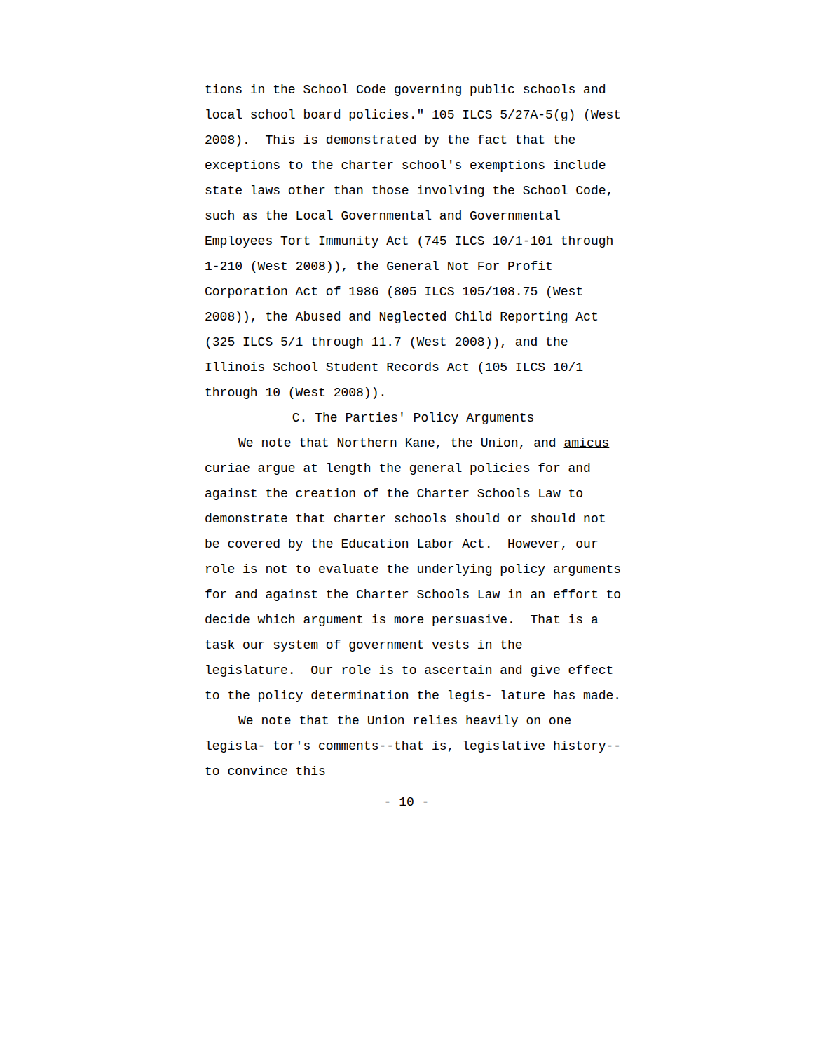tions in the School Code governing public schools and local school board policies." 105 ILCS 5/27A-5(g) (West 2008). This is demonstrated by the fact that the exceptions to the charter school's exemptions include state laws other than those involving the School Code, such as the Local Governmental and Governmental Employees Tort Immunity Act (745 ILCS 10/1-101 through 1-210 (West 2008)), the General Not For Profit Corporation Act of 1986 (805 ILCS 105/108.75 (West 2008)), the Abused and Neglected Child Reporting Act (325 ILCS 5/1 through 11.7 (West 2008)), and the Illinois School Student Records Act (105 ILCS 10/1 through 10 (West 2008)).
C. The Parties' Policy Arguments
We note that Northern Kane, the Union, and amicus curiae argue at length the general policies for and against the creation of the Charter Schools Law to demonstrate that charter schools should or should not be covered by the Education Labor Act. However, our role is not to evaluate the underlying policy arguments for and against the Charter Schools Law in an effort to decide which argument is more persuasive. That is a task our system of government vests in the legislature. Our role is to ascertain and give effect to the policy determination the legis- lature has made.
We note that the Union relies heavily on one legisla- tor's comments--that is, legislative history--to convince this
- 10 -